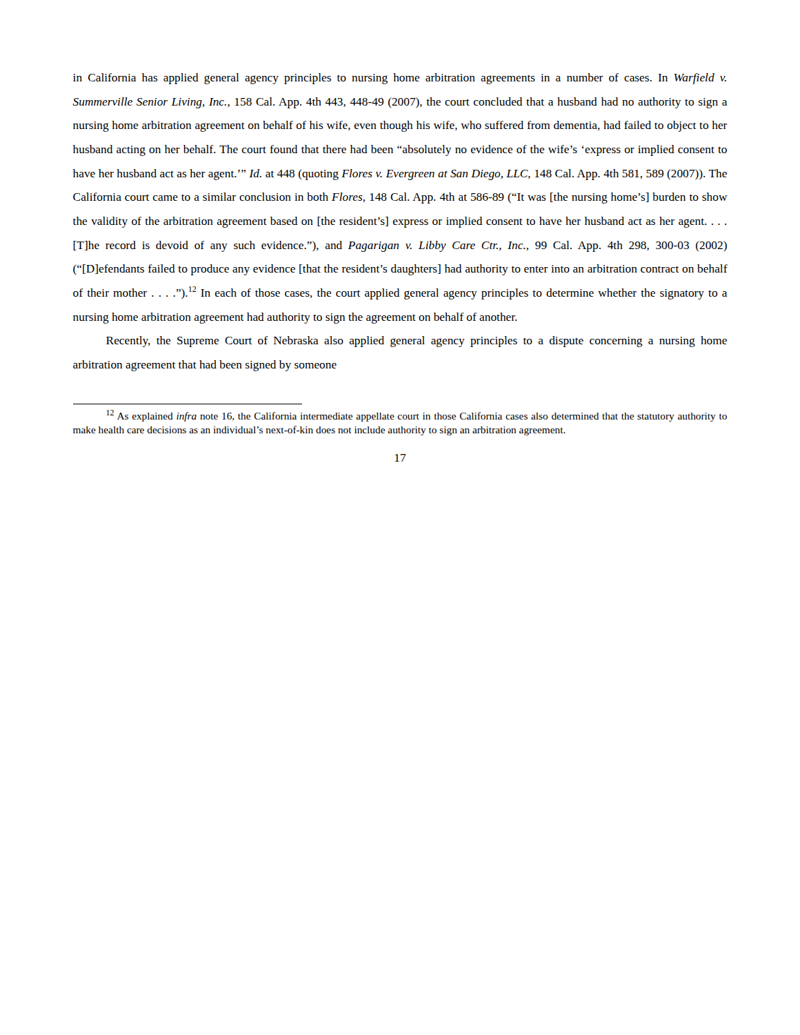in California has applied general agency principles to nursing home arbitration agreements in a number of cases. In Warfield v. Summerville Senior Living, Inc., 158 Cal. App. 4th 443, 448-49 (2007), the court concluded that a husband had no authority to sign a nursing home arbitration agreement on behalf of his wife, even though his wife, who suffered from dementia, had failed to object to her husband acting on her behalf. The court found that there had been “absolutely no evidence of the wife’s ‘express or implied consent to have her husband act as her agent.’” Id. at 448 (quoting Flores v. Evergreen at San Diego, LLC, 148 Cal. App. 4th 581, 589 (2007)). The California court came to a similar conclusion in both Flores, 148 Cal. App. 4th at 586-89 (“It was [the nursing home’s] burden to show the validity of the arbitration agreement based on [the resident’s] express or implied consent to have her husband act as her agent. . . . [T]he record is devoid of any such evidence.”), and Pagarigan v. Libby Care Ctr., Inc., 99 Cal. App. 4th 298, 300-03 (2002) (“[D]efendants failed to produce any evidence [that the resident’s daughters] had authority to enter into an arbitration contract on behalf of their mother . . . .”).12 In each of those cases, the court applied general agency principles to determine whether the signatory to a nursing home arbitration agreement had authority to sign the agreement on behalf of another.
Recently, the Supreme Court of Nebraska also applied general agency principles to a dispute concerning a nursing home arbitration agreement that had been signed by someone
12 As explained infra note 16, the California intermediate appellate court in those California cases also determined that the statutory authority to make health care decisions as an individual’s next-of-kin does not include authority to sign an arbitration agreement.
17